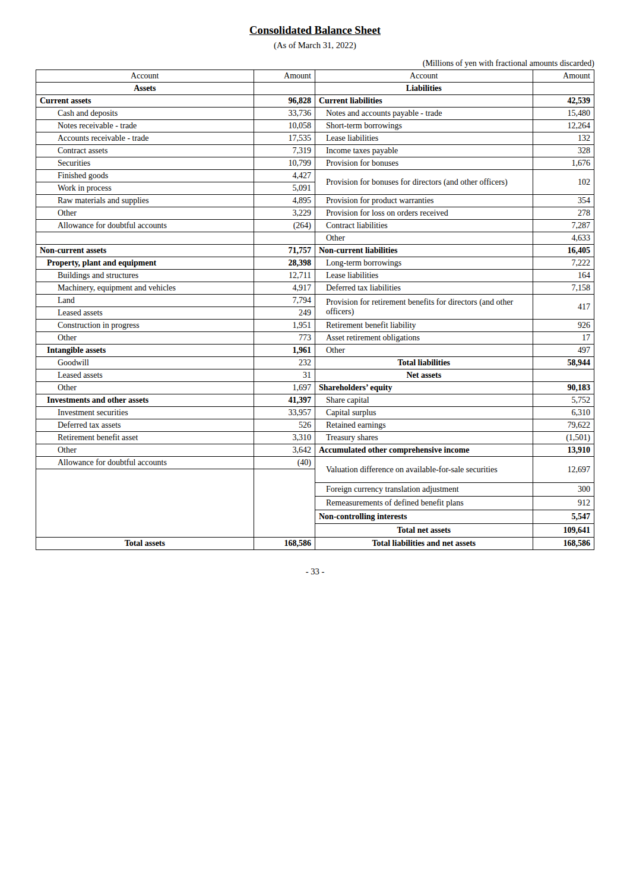Consolidated Balance Sheet
(As of March 31, 2022)
(Millions of yen with fractional amounts discarded)
| Account | Amount | Account | Amount |
| --- | --- | --- | --- |
| Assets | | Liabilities | |
| Current assets | 96,828 | Current liabilities | 42,539 |
| Cash and deposits | 33,736 | Notes and accounts payable - trade | 15,480 |
| Notes receivable - trade | 10,058 | Short-term borrowings | 12,264 |
| Accounts receivable - trade | 17,535 | Lease liabilities | 132 |
| Contract assets | 7,319 | Income taxes payable | 328 |
| Securities | 10,799 | Provision for bonuses | 1,676 |
| Finished goods | 4,427 | Provision for bonuses for directors (and other officers) | 102 |
| Work in process | 5,091 |
| Raw materials and supplies | 4,895 | Provision for product warranties | 354 |
| Other | 3,229 | Provision for loss on orders received | 278 |
| Allowance for doubtful accounts | (264) | Contract liabilities | 7,287 |
| | | Other | 4,633 |
| Non-current assets | 71,757 | Non-current liabilities | 16,405 |
| Property, plant and equipment | 28,398 | Long-term borrowings | 7,222 |
| Buildings and structures | 12,711 | Lease liabilities | 164 |
| Machinery, equipment and vehicles | 4,917 | Deferred tax liabilities | 7,158 |
| Land | 7,794 | Provision for retirement benefits for directors (and other officers) | 417 |
| Leased assets | 249 |
| Construction in progress | 1,951 | Retirement benefit liability | 926 |
| Other | 773 | Asset retirement obligations | 17 |
| Intangible assets | 1,961 | Other | 497 |
| Goodwill | 232 | Total liabilities | 58,944 |
| Leased assets | 31 | Net assets | |
| Other | 1,697 | Shareholders’ equity | 90,183 |
| Investments and other assets | 41,397 | Share capital | 5,752 |
| Investment securities | 33,957 | Capital surplus | 6,310 |
| Deferred tax assets | 526 | Retained earnings | 79,622 |
| Retirement benefit asset | 3,310 | Treasury shares | (1,501) |
| Other | 3,642 | Accumulated other comprehensive income | 13,910 |
| Allowance for doubtful accounts | (40) | Valuation difference on available-for-sale securities | 12,697 |
| | | Foreign currency translation adjustment | 300 |
| | | Remeasurements of defined benefit plans | 912 |
| | | Non-controlling interests | 5,547 |
| | | Total net assets | 109,641 |
| Total assets | 168,586 | Total liabilities and net assets | 168,586 |
- 33 -